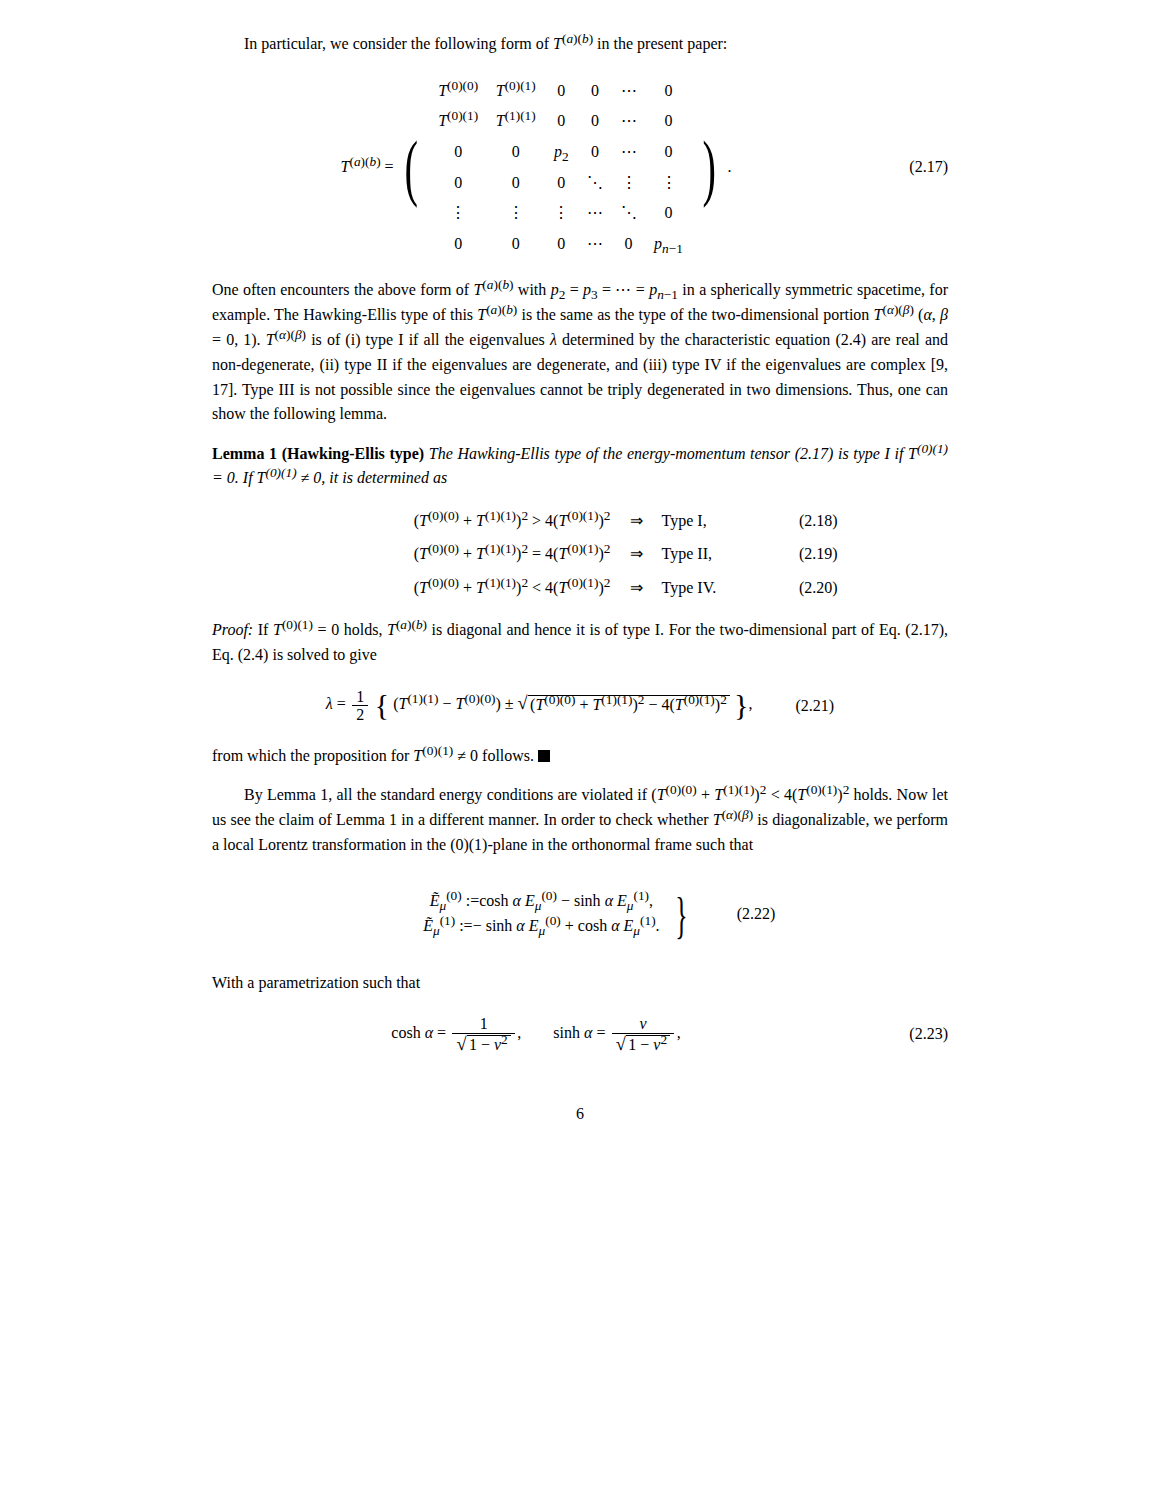In particular, we consider the following form of T(a)(b) in the present paper:
T(a)(b) = (
| T (0)(0) | T (0)(1) | 0 | 0 | ⋯ | 0 |
| T (0)(1) | T (1)(1) | 0 | 0 | ⋯ | 0 |
| 0 | 0 | p 2 | 0 | ⋯ | 0 |
| 0 | 0 | 0 | ⋱ | ⋮ | ⋮ |
| ⋮ | ⋮ | ⋮ | ⋯ | ⋱ | 0 |
| 0 | 0 | 0 | ⋯ | 0 | p n −1 |
) .
(2.17)
One often encounters the above form of T(a)(b) with p2 = p3 = ⋯ = pn−1 in a spherically symmetric spacetime, for example. The Hawking-Ellis type of this T(a)(b) is the same as the type of the two-dimensional portion T(α)(β) (α, β = 0, 1). T(α)(β) is of (i) type I if all the eigenvalues λ determined by the characteristic equation (2.4) are real and non-degenerate, (ii) type II if the eigenvalues are degenerate, and (iii) type IV if the eigenvalues are complex [9, 17]. Type III is not possible since the eigenvalues cannot be triply degenerated in two dimensions. Thus, one can show the following lemma.
Lemma 1 (Hawking-Ellis type) The Hawking-Ellis type of the energy-momentum tensor (2.17) is type I if T(0)(1) = 0. If T(0)(1) ≠ 0, it is determined as
(T(0)(0) + T(1)(1))2 > 4(T(0)(1))2 ⇒ Type I, (2.18)
(T(0)(0) + T(1)(1))2 = 4(T(0)(1))2 ⇒ Type II, (2.19)
(T(0)(0) + T(1)(1))2 < 4(T(0)(1))2 ⇒ Type IV. (2.20)
Proof: If T(0)(1) = 0 holds, T(a)(b) is diagonal and hence it is of type I. For the two-dimensional part of Eq. (2.17), Eq. (2.4) is solved to give
λ = 12 { (T(1)(1) − T(0)(0)) ± √(T(0)(0) + T(1)(1))2 − 4(T(0)(1))2 },
(2.21)
from which the proposition for T(0)(1) ≠ 0 follows.
By Lemma 1, all the standard energy conditions are violated if (T(0)(0) + T(1)(1))2 < 4(T(0)(1))2 holds. Now let us see the claim of Lemma 1 in a different manner. In order to check whether T(α)(β) is diagonalizable, we perform a local Lorentz transformation in the (0)(1)-plane in the orthonormal frame such that
Ẽμ(0) := cosh α Eμ(0) − sinh α Eμ(1),
Ẽμ(1) := − sinh α Eμ(0) + cosh α Eμ(1).
}
(2.22)
With a parametrization such that
cosh α = 1√1 − v2, sinh α = v√1 − v2,
(2.23)
6